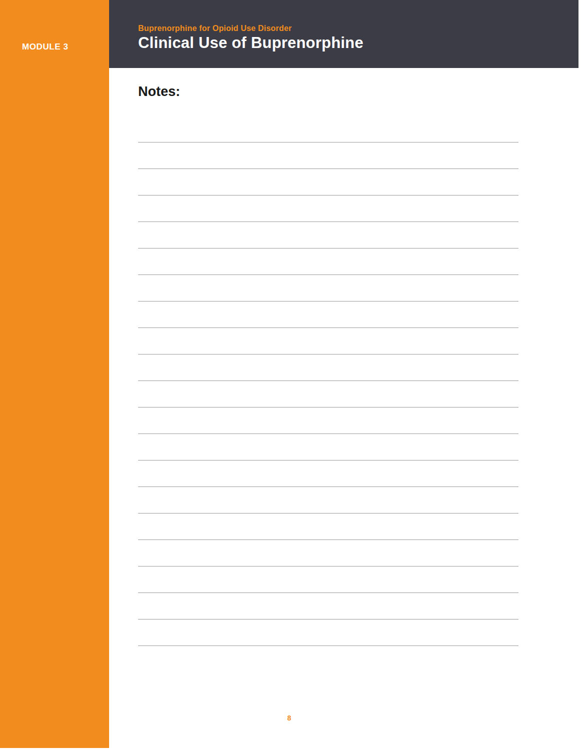MODULE 3
Buprenorphine for Opioid Use Disorder
Clinical Use of Buprenorphine
Notes:
8